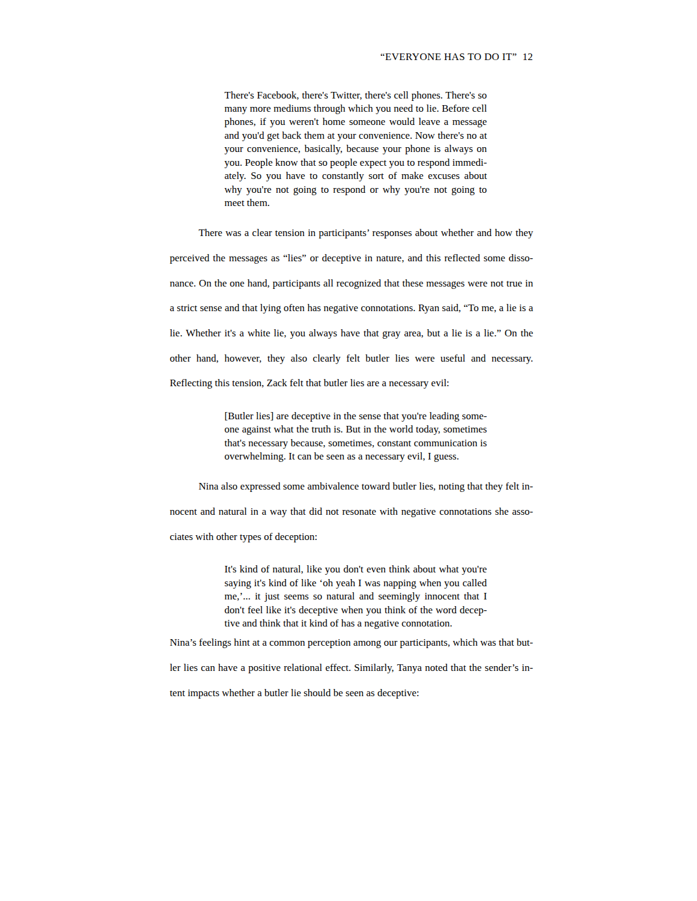“EVERYONE HAS TO DO IT” 12
There's Facebook, there's Twitter, there's cell phones. There's so many more mediums through which you need to lie. Before cell phones, if you weren't home someone would leave a message and you'd get back them at your convenience. Now there's no at your convenience, basically, because your phone is always on you. People know that so people expect you to respond immediately. So you have to constantly sort of make excuses about why you're not going to respond or why you're not going to meet them.
There was a clear tension in participants’ responses about whether and how they perceived the messages as “lies” or deceptive in nature, and this reflected some dissonance. On the one hand, participants all recognized that these messages were not true in a strict sense and that lying often has negative connotations. Ryan said, “To me, a lie is a lie. Whether it's a white lie, you always have that gray area, but a lie is a lie.” On the other hand, however, they also clearly felt butler lies were useful and necessary. Reflecting this tension, Zack felt that butler lies are a necessary evil:
[Butler lies] are deceptive in the sense that you're leading someone against what the truth is. But in the world today, sometimes that's necessary because, sometimes, constant communication is overwhelming. It can be seen as a necessary evil, I guess.
Nina also expressed some ambivalence toward butler lies, noting that they felt innocent and natural in a way that did not resonate with negative connotations she associates with other types of deception:
It's kind of natural, like you don't even think about what you're saying it's kind of like ‘oh yeah I was napping when you called me,’... it just seems so natural and seemingly innocent that I don't feel like it's deceptive when you think of the word deceptive and think that it kind of has a negative connotation.
Nina’s feelings hint at a common perception among our participants, which was that butler lies can have a positive relational effect. Similarly, Tanya noted that the sender’s intent impacts whether a butler lie should be seen as deceptive: